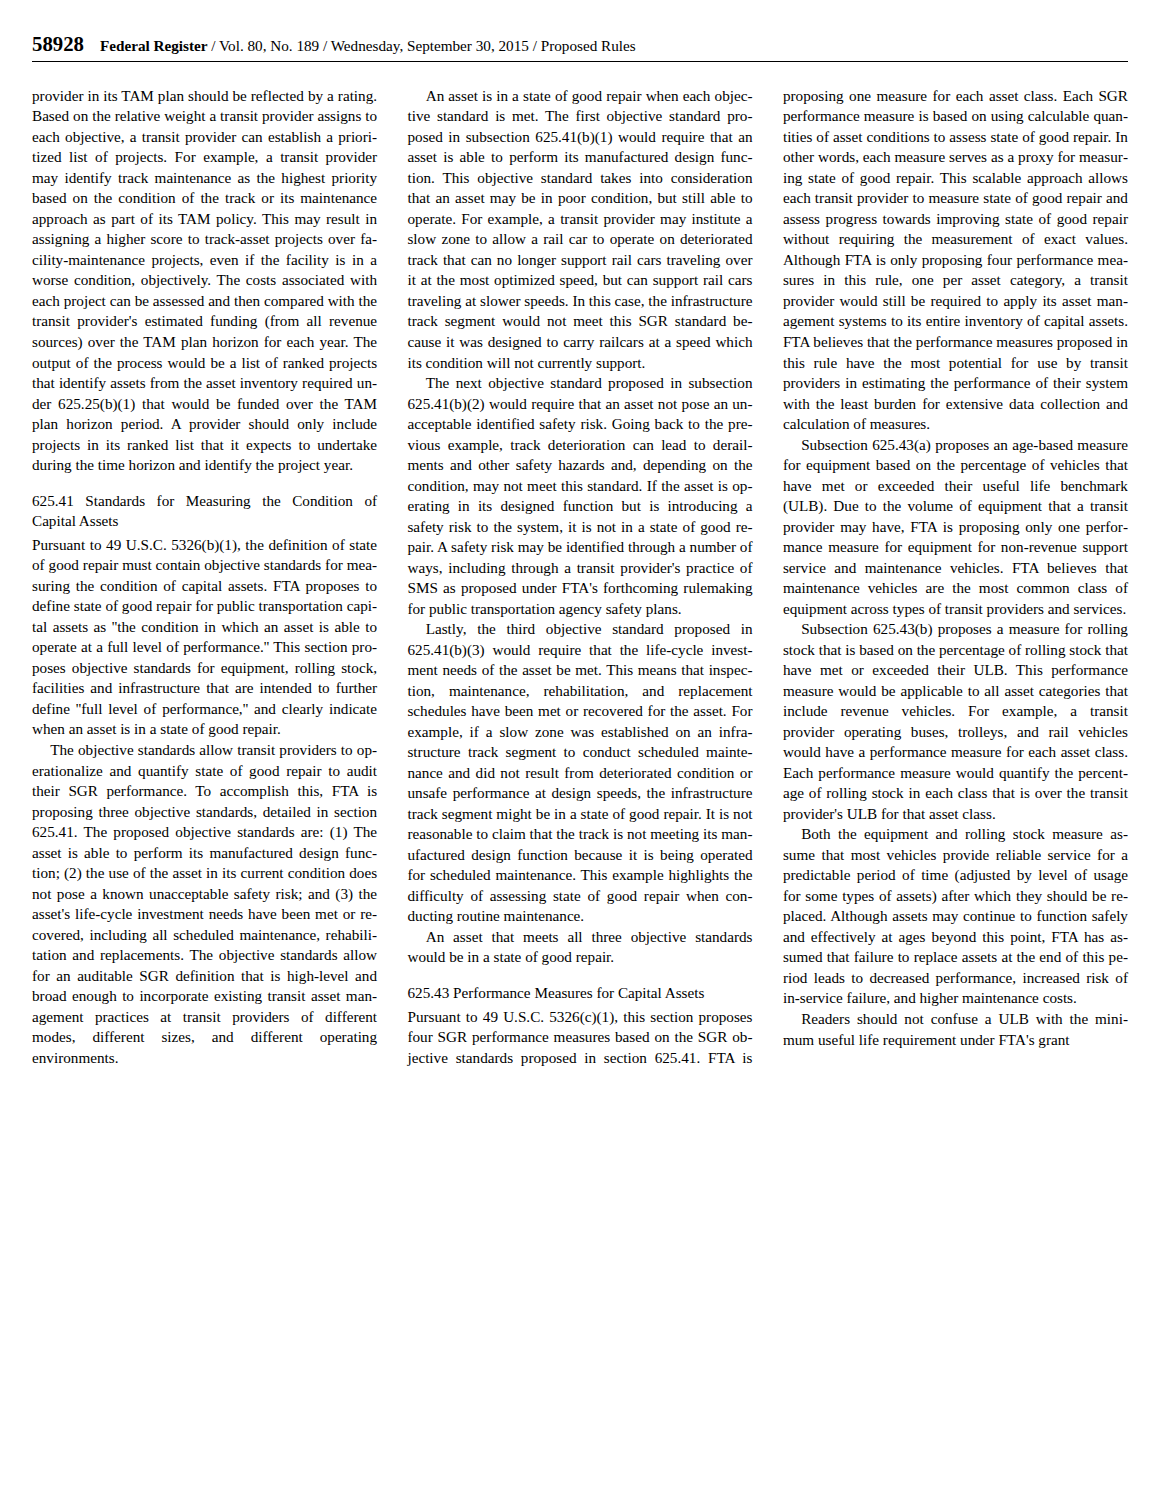58928 Federal Register / Vol. 80, No. 189 / Wednesday, September 30, 2015 / Proposed Rules
provider in its TAM plan should be reflected by a rating. Based on the relative weight a transit provider assigns to each objective, a transit provider can establish a prioritized list of projects. For example, a transit provider may identify track maintenance as the highest priority based on the condition of the track or its maintenance approach as part of its TAM policy. This may result in assigning a higher score to track-asset projects over facility-maintenance projects, even if the facility is in a worse condition, objectively. The costs associated with each project can be assessed and then compared with the transit provider's estimated funding (from all revenue sources) over the TAM plan horizon for each year. The output of the process would be a list of ranked projects that identify assets from the asset inventory required under 625.25(b)(1) that would be funded over the TAM plan horizon period. A provider should only include projects in its ranked list that it expects to undertake during the time horizon and identify the project year.
625.41 Standards for Measuring the Condition of Capital Assets
Pursuant to 49 U.S.C. 5326(b)(1), the definition of state of good repair must contain objective standards for measuring the condition of capital assets. FTA proposes to define state of good repair for public transportation capital assets as ''the condition in which an asset is able to operate at a full level of performance.'' This section proposes objective standards for equipment, rolling stock, facilities and infrastructure that are intended to further define ''full level of performance,'' and clearly indicate when an asset is in a state of good repair.
The objective standards allow transit providers to operationalize and quantify state of good repair to audit their SGR performance. To accomplish this, FTA is proposing three objective standards, detailed in section 625.41. The proposed objective standards are: (1) The asset is able to perform its manufactured design function; (2) the use of the asset in its current condition does not pose a known unacceptable safety risk; and (3) the asset's life-cycle investment needs have been met or recovered, including all scheduled maintenance, rehabilitation and replacements. The objective standards allow for an auditable SGR definition that is high-level and broad enough to incorporate existing transit asset management practices at transit providers of different modes, different sizes, and different operating environments.
An asset is in a state of good repair when each objective standard is met. The first objective standard proposed in subsection 625.41(b)(1) would require that an asset is able to perform its manufactured design function. This objective standard takes into consideration that an asset may be in poor condition, but still able to operate. For example, a transit provider may institute a slow zone to allow a rail car to operate on deteriorated track that can no longer support rail cars traveling over it at the most optimized speed, but can support rail cars traveling at slower speeds. In this case, the infrastructure track segment would not meet this SGR standard because it was designed to carry railcars at a speed which its condition will not currently support.
The next objective standard proposed in subsection 625.41(b)(2) would require that an asset not pose an unacceptable identified safety risk. Going back to the previous example, track deterioration can lead to derailments and other safety hazards and, depending on the condition, may not meet this standard. If the asset is operating in its designed function but is introducing a safety risk to the system, it is not in a state of good repair. A safety risk may be identified through a number of ways, including through a transit provider's practice of SMS as proposed under FTA's forthcoming rulemaking for public transportation agency safety plans.
Lastly, the third objective standard proposed in 625.41(b)(3) would require that the life-cycle investment needs of the asset be met. This means that inspection, maintenance, rehabilitation, and replacement schedules have been met or recovered for the asset. For example, if a slow zone was established on an infrastructure track segment to conduct scheduled maintenance and did not result from deteriorated condition or unsafe performance at design speeds, the infrastructure track segment might be in a state of good repair. It is not reasonable to claim that the track is not meeting its manufactured design function because it is being operated for scheduled maintenance. This example highlights the difficulty of assessing state of good repair when conducting routine maintenance.
An asset that meets all three objective standards would be in a state of good repair.
625.43 Performance Measures for Capital Assets
Pursuant to 49 U.S.C. 5326(c)(1), this section proposes four SGR performance measures based on the SGR objective standards proposed in section 625.41. FTA is proposing one measure for each asset class. Each SGR performance measure is based on using calculable quantities of asset conditions to assess state of good repair. In other words, each measure serves as a proxy for measuring state of good repair. This scalable approach allows each transit provider to measure state of good repair and assess progress towards improving state of good repair without requiring the measurement of exact values. Although FTA is only proposing four performance measures in this rule, one per asset category, a transit provider would still be required to apply its asset management systems to its entire inventory of capital assets. FTA believes that the performance measures proposed in this rule have the most potential for use by transit providers in estimating the performance of their system with the least burden for extensive data collection and calculation of measures.
Subsection 625.43(a) proposes an age-based measure for equipment based on the percentage of vehicles that have met or exceeded their useful life benchmark (ULB). Due to the volume of equipment that a transit provider may have, FTA is proposing only one performance measure for equipment for non-revenue support service and maintenance vehicles. FTA believes that maintenance vehicles are the most common class of equipment across types of transit providers and services.
Subsection 625.43(b) proposes a measure for rolling stock that is based on the percentage of rolling stock that have met or exceeded their ULB. This performance measure would be applicable to all asset categories that include revenue vehicles. For example, a transit provider operating buses, trolleys, and rail vehicles would have a performance measure for each asset class. Each performance measure would quantify the percentage of rolling stock in each class that is over the transit provider's ULB for that asset class.
Both the equipment and rolling stock measure assume that most vehicles provide reliable service for a predictable period of time (adjusted by level of usage for some types of assets) after which they should be replaced. Although assets may continue to function safely and effectively at ages beyond this point, FTA has assumed that failure to replace assets at the end of this period leads to decreased performance, increased risk of in-service failure, and higher maintenance costs.
Readers should not confuse a ULB with the minimum useful life requirement under FTA's grant